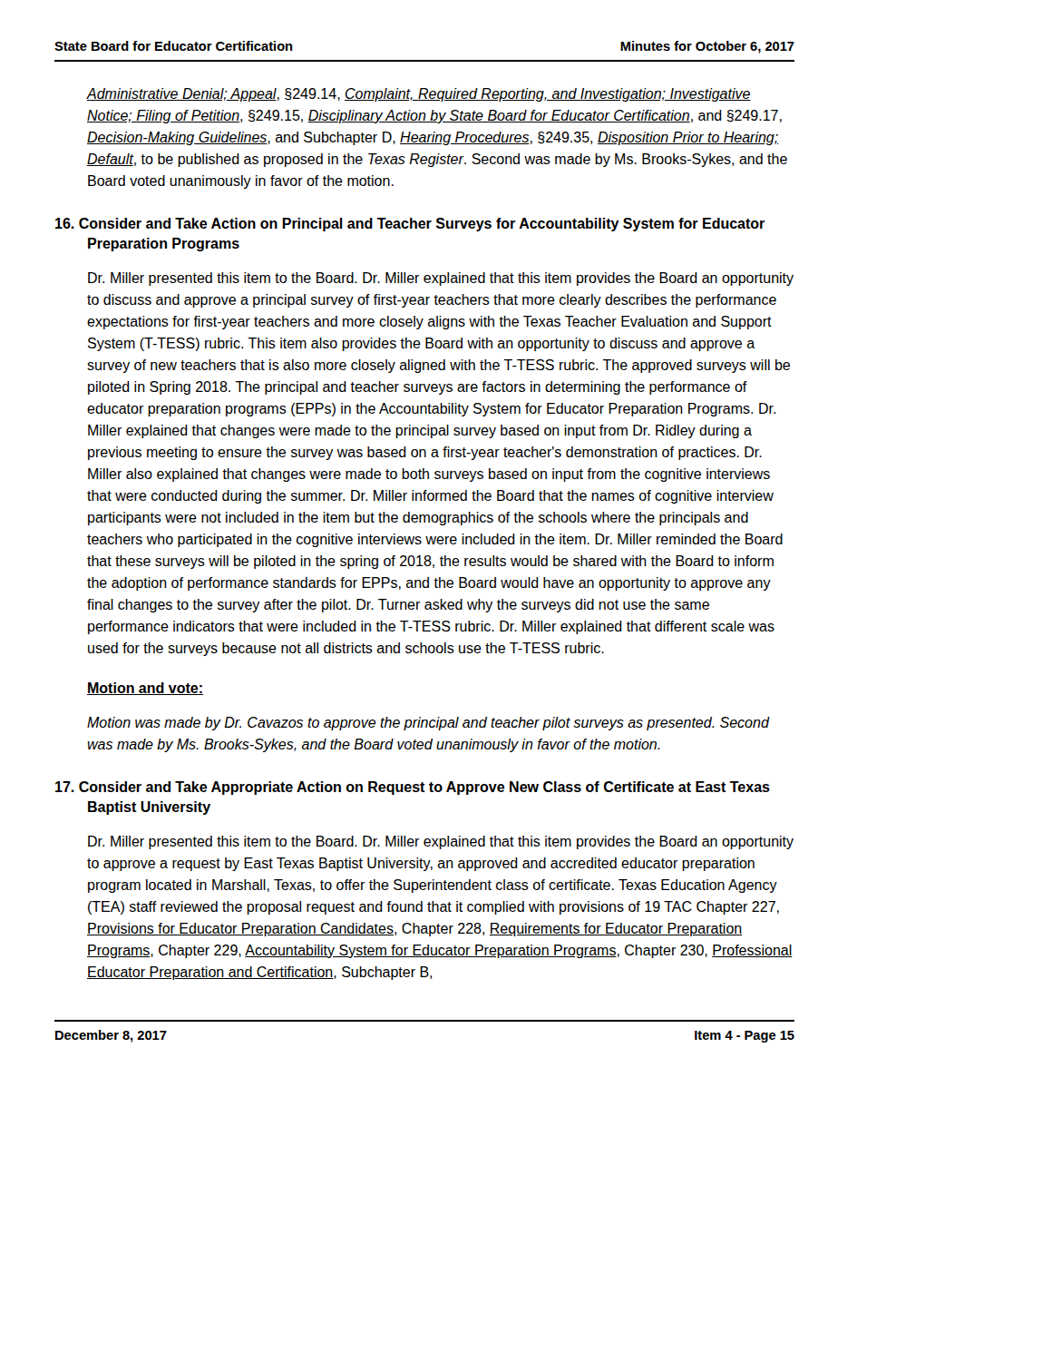State Board for Educator Certification Minutes for October 6, 2017
Administrative Denial; Appeal, §249.14, Complaint, Required Reporting, and Investigation; Investigative Notice; Filing of Petition, §249.15, Disciplinary Action by State Board for Educator Certification, and §249.17, Decision-Making Guidelines, and Subchapter D, Hearing Procedures, §249.35, Disposition Prior to Hearing; Default, to be published as proposed in the Texas Register. Second was made by Ms. Brooks-Sykes, and the Board voted unanimously in favor of the motion.
16. Consider and Take Action on Principal and Teacher Surveys for Accountability System for Educator Preparation Programs
Dr. Miller presented this item to the Board. Dr. Miller explained that this item provides the Board an opportunity to discuss and approve a principal survey of first-year teachers that more clearly describes the performance expectations for first-year teachers and more closely aligns with the Texas Teacher Evaluation and Support System (T-TESS) rubric. This item also provides the Board with an opportunity to discuss and approve a survey of new teachers that is also more closely aligned with the T-TESS rubric. The approved surveys will be piloted in Spring 2018. The principal and teacher surveys are factors in determining the performance of educator preparation programs (EPPs) in the Accountability System for Educator Preparation Programs. Dr. Miller explained that changes were made to the principal survey based on input from Dr. Ridley during a previous meeting to ensure the survey was based on a first-year teacher's demonstration of practices. Dr. Miller also explained that changes were made to both surveys based on input from the cognitive interviews that were conducted during the summer. Dr. Miller informed the Board that the names of cognitive interview participants were not included in the item but the demographics of the schools where the principals and teachers who participated in the cognitive interviews were included in the item. Dr. Miller reminded the Board that these surveys will be piloted in the spring of 2018, the results would be shared with the Board to inform the adoption of performance standards for EPPs, and the Board would have an opportunity to approve any final changes to the survey after the pilot. Dr. Turner asked why the surveys did not use the same performance indicators that were included in the T-TESS rubric. Dr. Miller explained that different scale was used for the surveys because not all districts and schools use the T-TESS rubric.
Motion and vote:
Motion was made by Dr. Cavazos to approve the principal and teacher pilot surveys as presented. Second was made by Ms. Brooks-Sykes, and the Board voted unanimously in favor of the motion.
17. Consider and Take Appropriate Action on Request to Approve New Class of Certificate at East Texas Baptist University
Dr. Miller presented this item to the Board. Dr. Miller explained that this item provides the Board an opportunity to approve a request by East Texas Baptist University, an approved and accredited educator preparation program located in Marshall, Texas, to offer the Superintendent class of certificate. Texas Education Agency (TEA) staff reviewed the proposal request and found that it complied with provisions of 19 TAC Chapter 227, Provisions for Educator Preparation Candidates, Chapter 228, Requirements for Educator Preparation Programs, Chapter 229, Accountability System for Educator Preparation Programs, Chapter 230, Professional Educator Preparation and Certification, Subchapter B,
December 8, 2017 Item 4 - Page 15